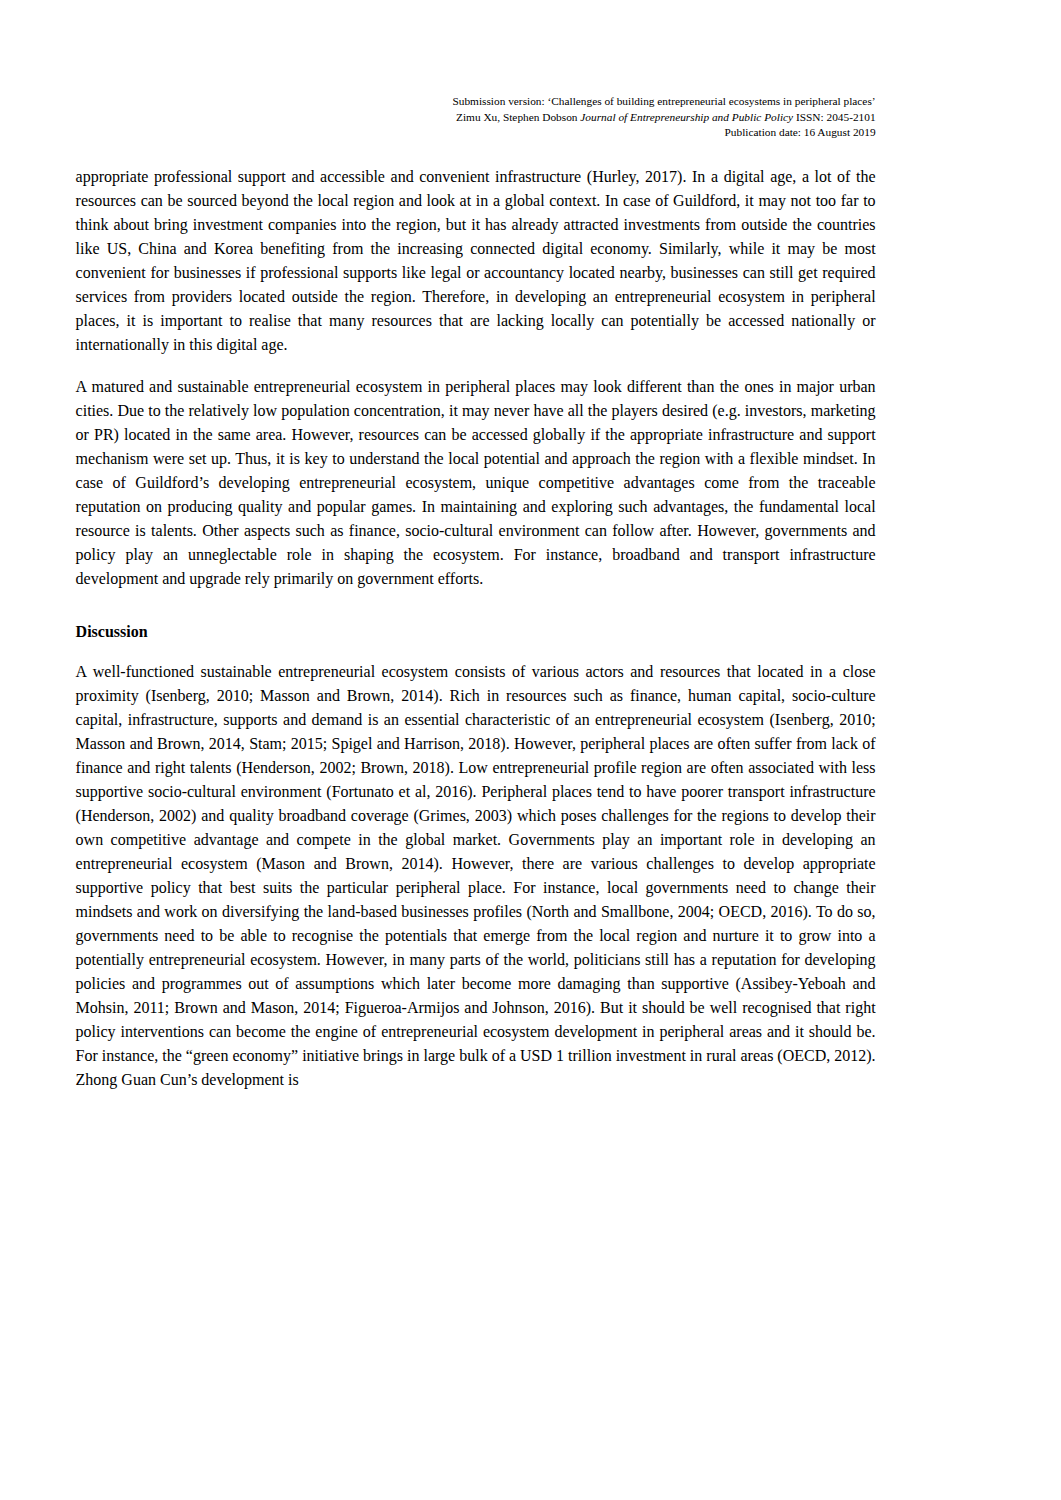Submission version: ‘Challenges of building entrepreneurial ecosystems in peripheral places’
Zimu Xu, Stephen Dobson Journal of Entrepreneurship and Public Policy ISSN: 2045-2101
Publication date: 16 August 2019
appropriate professional support and accessible and convenient infrastructure (Hurley, 2017). In a digital age, a lot of the resources can be sourced beyond the local region and look at in a global context. In case of Guildford, it may not too far to think about bring investment companies into the region, but it has already attracted investments from outside the countries like US, China and Korea benefiting from the increasing connected digital economy. Similarly, while it may be most convenient for businesses if professional supports like legal or accountancy located nearby, businesses can still get required services from providers located outside the region. Therefore, in developing an entrepreneurial ecosystem in peripheral places, it is important to realise that many resources that are lacking locally can potentially be accessed nationally or internationally in this digital age.
A matured and sustainable entrepreneurial ecosystem in peripheral places may look different than the ones in major urban cities. Due to the relatively low population concentration, it may never have all the players desired (e.g. investors, marketing or PR) located in the same area. However, resources can be accessed globally if the appropriate infrastructure and support mechanism were set up. Thus, it is key to understand the local potential and approach the region with a flexible mindset. In case of Guildford’s developing entrepreneurial ecosystem, unique competitive advantages come from the traceable reputation on producing quality and popular games. In maintaining and exploring such advantages, the fundamental local resource is talents. Other aspects such as finance, socio-cultural environment can follow after. However, governments and policy play an unneglectable role in shaping the ecosystem. For instance, broadband and transport infrastructure development and upgrade rely primarily on government efforts.
Discussion
A well-functioned sustainable entrepreneurial ecosystem consists of various actors and resources that located in a close proximity (Isenberg, 2010; Masson and Brown, 2014). Rich in resources such as finance, human capital, socio-culture capital, infrastructure, supports and demand is an essential characteristic of an entrepreneurial ecosystem (Isenberg, 2010; Masson and Brown, 2014, Stam; 2015; Spigel and Harrison, 2018). However, peripheral places are often suffer from lack of finance and right talents (Henderson, 2002; Brown, 2018). Low entrepreneurial profile region are often associated with less supportive socio-cultural environment (Fortunato et al, 2016). Peripheral places tend to have poorer transport infrastructure (Henderson, 2002) and quality broadband coverage (Grimes, 2003) which poses challenges for the regions to develop their own competitive advantage and compete in the global market. Governments play an important role in developing an entrepreneurial ecosystem (Mason and Brown, 2014). However, there are various challenges to develop appropriate supportive policy that best suits the particular peripheral place. For instance, local governments need to change their mindsets and work on diversifying the land-based businesses profiles (North and Smallbone, 2004; OECD, 2016). To do so, governments need to be able to recognise the potentials that emerge from the local region and nurture it to grow into a potentially entrepreneurial ecosystem. However, in many parts of the world, politicians still has a reputation for developing policies and programmes out of assumptions which later become more damaging than supportive (Assibey-Yeboah and Mohsin, 2011; Brown and Mason, 2014; Figueroa-Armijos and Johnson, 2016). But it should be well recognised that right policy interventions can become the engine of entrepreneurial ecosystem development in peripheral areas and it should be. For instance, the “green economy” initiative brings in large bulk of a USD 1 trillion investment in rural areas (OECD, 2012). Zhong Guan Cun’s development is